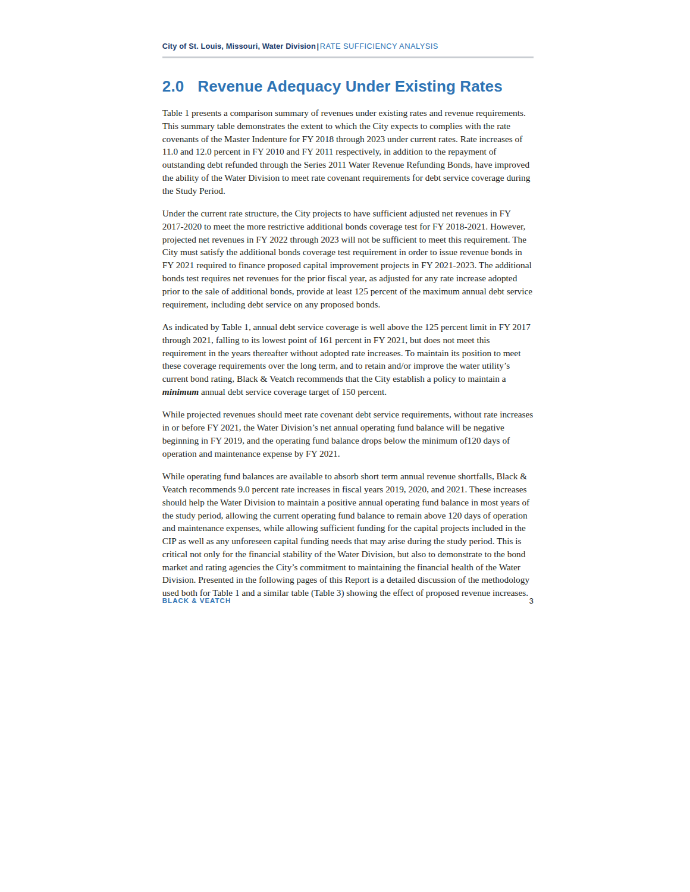City of St. Louis, Missouri, Water Division|RATE SUFFICIENCY ANALYSIS
2.0 Revenue Adequacy Under Existing Rates
Table 1 presents a comparison summary of revenues under existing rates and revenue requirements. This summary table demonstrates the extent to which the City expects to complies with the rate covenants of the Master Indenture for FY 2018 through 2023 under current rates. Rate increases of 11.0 and 12.0 percent in FY 2010 and FY 2011 respectively, in addition to the repayment of outstanding debt refunded through the Series 2011 Water Revenue Refunding Bonds, have improved the ability of the Water Division to meet rate covenant requirements for debt service coverage during the Study Period.
Under the current rate structure, the City projects to have sufficient adjusted net revenues in FY 2017-2020 to meet the more restrictive additional bonds coverage test for FY 2018-2021. However, projected net revenues in FY 2022 through 2023 will not be sufficient to meet this requirement. The City must satisfy the additional bonds coverage test requirement in order to issue revenue bonds in FY 2021 required to finance proposed capital improvement projects in FY 2021-2023. The additional bonds test requires net revenues for the prior fiscal year, as adjusted for any rate increase adopted prior to the sale of additional bonds, provide at least 125 percent of the maximum annual debt service requirement, including debt service on any proposed bonds.
As indicated by Table 1, annual debt service coverage is well above the 125 percent limit in FY 2017 through 2021, falling to its lowest point of 161 percent in FY 2021, but does not meet this requirement in the years thereafter without adopted rate increases. To maintain its position to meet these coverage requirements over the long term, and to retain and/or improve the water utility’s current bond rating, Black & Veatch recommends that the City establish a policy to maintain a minimum annual debt service coverage target of 150 percent.
While projected revenues should meet rate covenant debt service requirements, without rate increases in or before FY 2021, the Water Division’s net annual operating fund balance will be negative beginning in FY 2019, and the operating fund balance drops below the minimum of120 days of operation and maintenance expense by FY 2021.
While operating fund balances are available to absorb short term annual revenue shortfalls, Black & Veatch recommends 9.0 percent rate increases in fiscal years 2019, 2020, and 2021. These increases should help the Water Division to maintain a positive annual operating fund balance in most years of the study period, allowing the current operating fund balance to remain above 120 days of operation and maintenance expenses, while allowing sufficient funding for the capital projects included in the CIP as well as any unforeseen capital funding needs that may arise during the study period. This is critical not only for the financial stability of the Water Division, but also to demonstrate to the bond market and rating agencies the City’s commitment to maintaining the financial health of the Water Division. Presented in the following pages of this Report is a detailed discussion of the methodology used both for Table 1 and a similar table (Table 3) showing the effect of proposed revenue increases.
BLACK & VEATCH 3